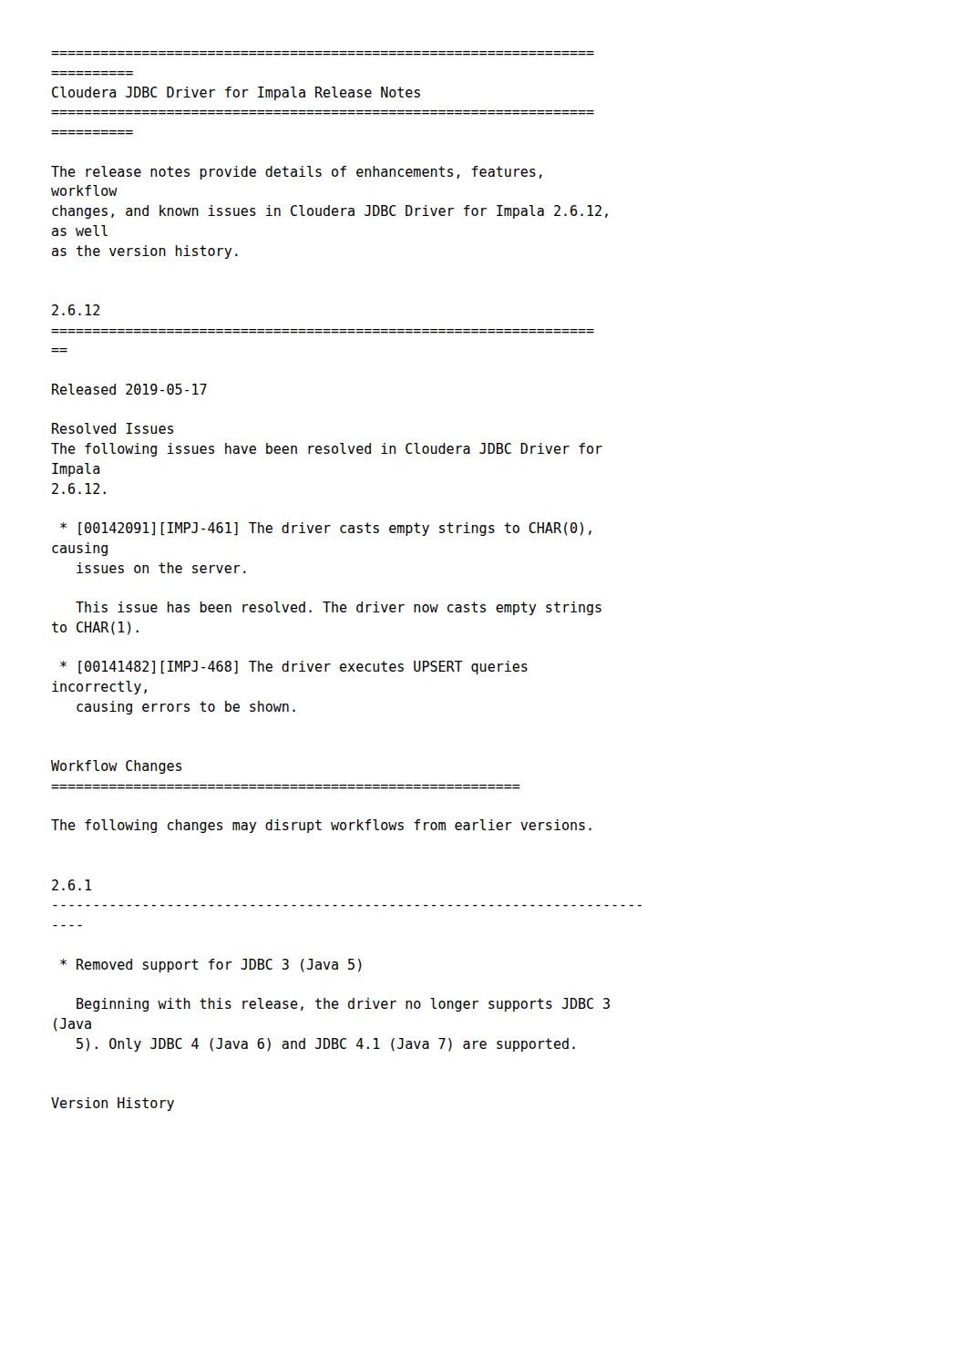==================================================================
==========
Cloudera JDBC Driver for Impala Release Notes
==================================================================
==========

The release notes provide details of enhancements, features,
workflow
changes, and known issues in Cloudera JDBC Driver for Impala 2.6.12,
as well
as the version history.


2.6.12
==================================================================
==

Released 2019-05-17

Resolved Issues
The following issues have been resolved in Cloudera JDBC Driver for
Impala
2.6.12.

 * [00142091][IMPJ-461] The driver casts empty strings to CHAR(0),
causing
   issues on the server.

   This issue has been resolved. The driver now casts empty strings
to CHAR(1).

 * [00141482][IMPJ-468] The driver executes UPSERT queries
incorrectly,
   causing errors to be shown.


Workflow Changes
=========================================================

The following changes may disrupt workflows from earlier versions.


2.6.1
------------------------------------------------------------------------
----

 * Removed support for JDBC 3 (Java 5)

   Beginning with this release, the driver no longer supports JDBC 3
(Java
   5). Only JDBC 4 (Java 6) and JDBC 4.1 (Java 7) are supported.


Version History